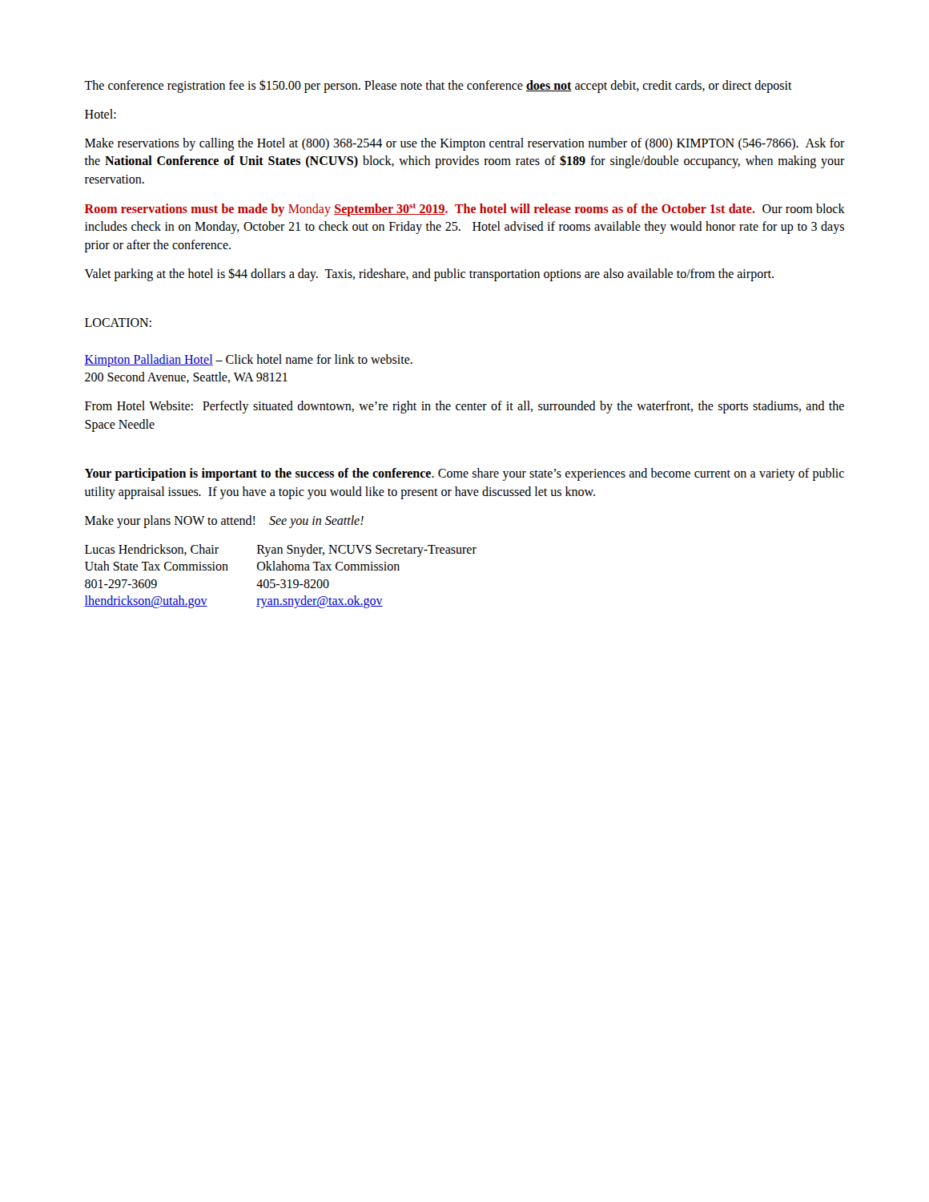The conference registration fee is $150.00 per person. Please note that the conference does not accept debit, credit cards, or direct deposit
Hotel:
Make reservations by calling the Hotel at (800) 368-2544 or use the Kimpton central reservation number of (800) KIMPTON (546-7866). Ask for the National Conference of Unit States (NCUVS) block, which provides room rates of $189 for single/double occupancy, when making your reservation.
Room reservations must be made by Monday September 30st 2019. The hotel will release rooms as of the October 1st date. Our room block includes check in on Monday, October 21 to check out on Friday the 25. Hotel advised if rooms available they would honor rate for up to 3 days prior or after the conference.
Valet parking at the hotel is $44 dollars a day. Taxis, rideshare, and public transportation options are also available to/from the airport.
LOCATION:
Kimpton Palladian Hotel – Click hotel name for link to website.
200 Second Avenue, Seattle, WA 98121
From Hotel Website: Perfectly situated downtown, we’re right in the center of it all, surrounded by the waterfront, the sports stadiums, and the Space Needle
Your participation is important to the success of the conference. Come share your state’s experiences and become current on a variety of public utility appraisal issues. If you have a topic you would like to present or have discussed let us know.
Make your plans NOW to attend! See you in Seattle!
| Lucas Hendrickson, Chair | Ryan Snyder, NCUVS Secretary-Treasurer |
| Utah State Tax Commission | Oklahoma Tax Commission |
| 801-297-3609 | 405-319-8200 |
| lhendrickson@utah.gov | ryan.snyder@tax.ok.gov |